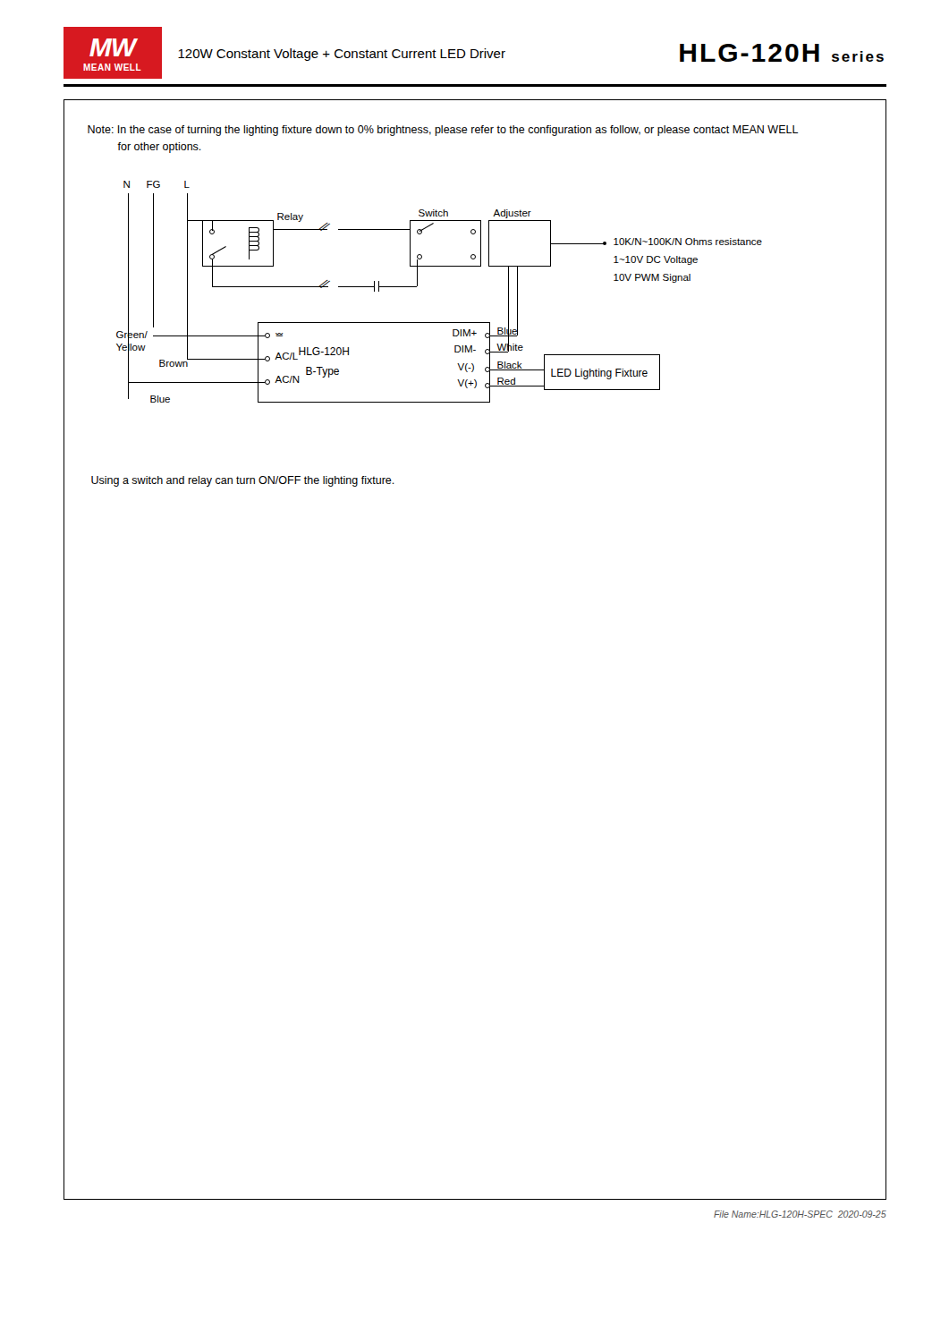MW
MEAN WELL
120W Constant Voltage + Constant Current LED Driver
HLG-120Hseries
Note: In the case of turning the lighting fixture down to 0% brightness, please refer to the configuration as follow, or please contact MEAN WELL for other options.
N
FG
L
Relay
⁄⁄
Switch
Adjuster
10K/N~100K/N Ohms resistance
1~10V DC Voltage
10V PWM Signal
⁄⁄
HLG-120H
B-Type
⏕
AC/L
AC/N
Green/
Yellow
Brown
Blue
DIM+
DIM-
V(-)
V(+)
Blue
White
Black
Red
LED Lighting Fixture
Using a switch and relay can turn ON/OFF the lighting fixture.
File Name:HLG-120H-SPEC 2020-09-25